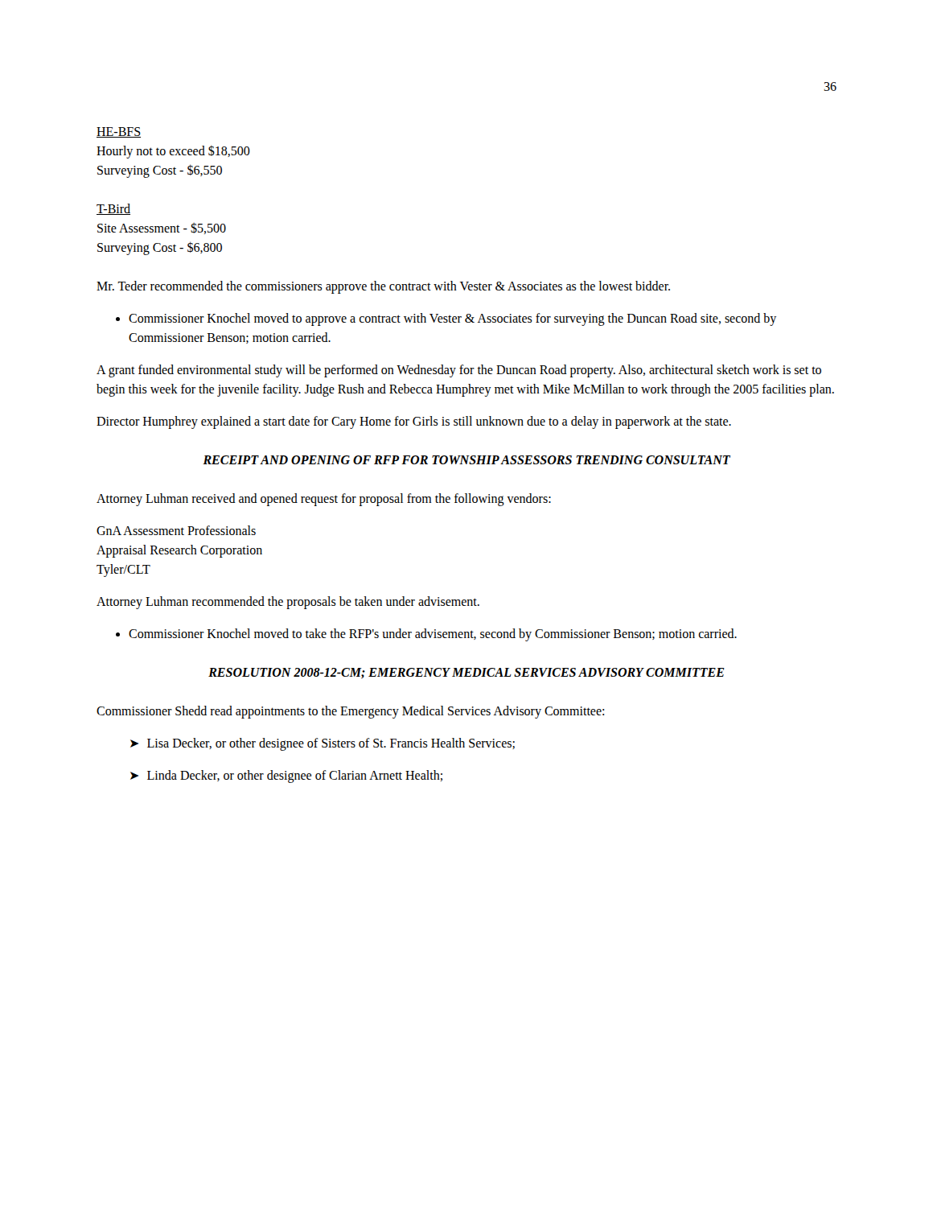36
HE-BFS
Hourly not to exceed $18,500
Surveying Cost - $6,550
T-Bird
Site Assessment - $5,500
Surveying Cost - $6,800
Mr. Teder recommended the commissioners approve the contract with Vester & Associates as the lowest bidder.
Commissioner Knochel moved to approve a contract with Vester & Associates for surveying the Duncan Road site, second by Commissioner Benson; motion carried.
A grant funded environmental study will be performed on Wednesday for the Duncan Road property. Also, architectural sketch work is set to begin this week for the juvenile facility. Judge Rush and Rebecca Humphrey met with Mike McMillan to work through the 2005 facilities plan.
Director Humphrey explained a start date for Cary Home for Girls is still unknown due to a delay in paperwork at the state.
RECEIPT AND OPENING OF RFP FOR TOWNSHIP ASSESSORS TRENDING CONSULTANT
Attorney Luhman received and opened request for proposal from the following vendors:
GnA Assessment Professionals
Appraisal Research Corporation
Tyler/CLT
Attorney Luhman recommended the proposals be taken under advisement.
Commissioner Knochel moved to take the RFP's under advisement, second by Commissioner Benson; motion carried.
RESOLUTION 2008-12-CM; EMERGENCY MEDICAL SERVICES ADVISORY COMMITTEE
Commissioner Shedd read appointments to the Emergency Medical Services Advisory Committee:
Lisa Decker, or other designee of Sisters of St. Francis Health Services;
Linda Decker, or other designee of Clarian Arnett Health;